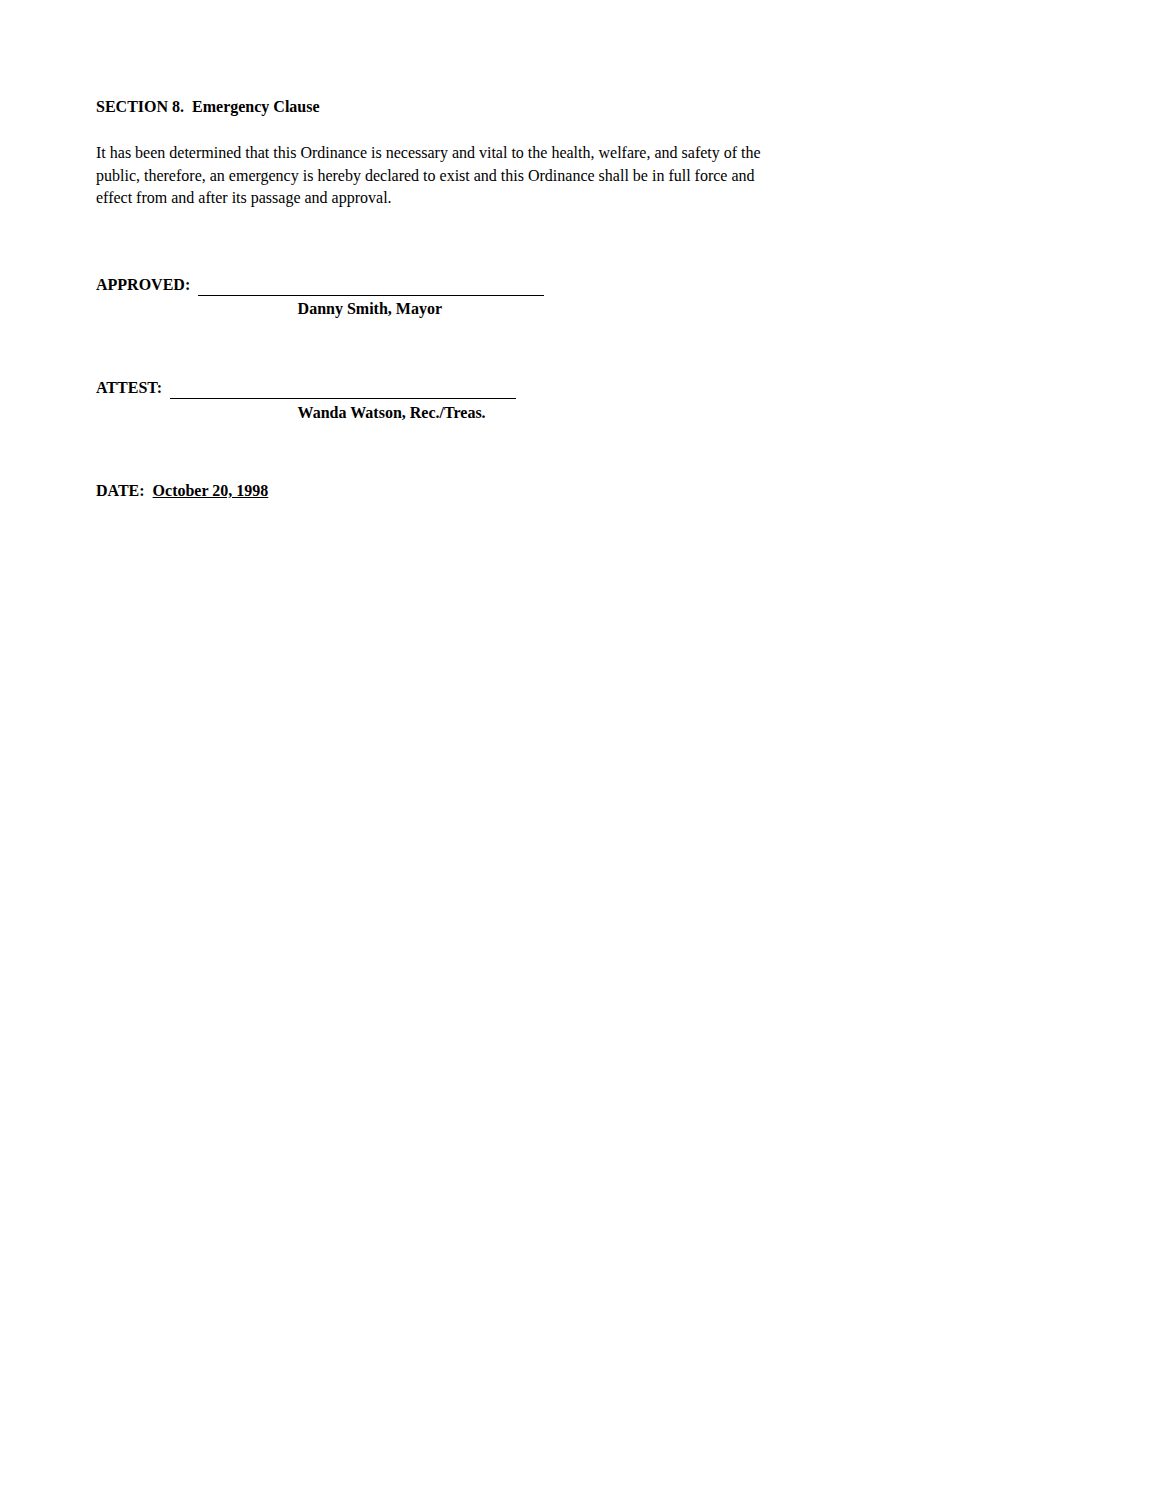SECTION 8. Emergency Clause
It has been determined that this Ordinance is necessary and vital to the health, welfare, and safety of the public, therefore, an emergency is hereby declared to exist and this Ordinance shall be in full force and effect from and after its passage and approval.
APPROVED: Danny Smith, Mayor
ATTEST: Wanda Watson, Rec./Treas.
DATE: October 20, 1998